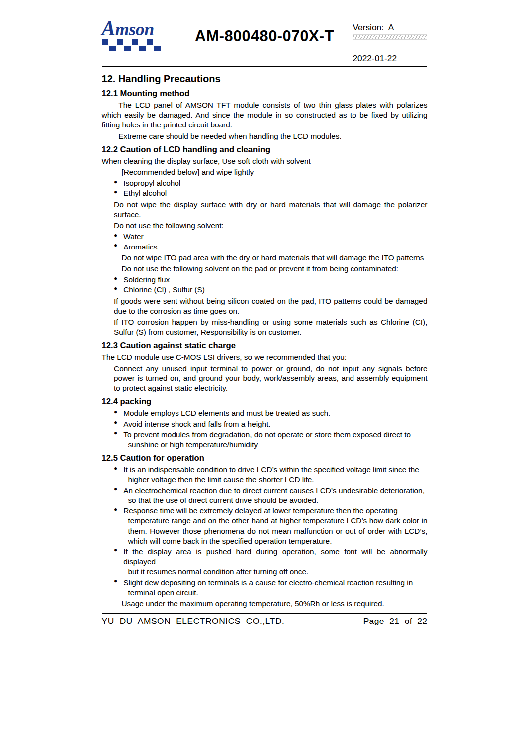Amson
AM-800480-070X-T
Version: A
2022-01-22
12. Handling Precautions
12.1 Mounting method
The LCD panel of AMSON TFT module consists of two thin glass plates with polarizes which easily be damaged. And since the module in so constructed as to be fixed by utilizing fitting holes in the printed circuit board.
Extreme care should be needed when handling the LCD modules.
12.2 Caution of LCD handling and cleaning
When cleaning the display surface, Use soft cloth with solvent
[Recommended below] and wipe lightly
Isopropyl alcohol
Ethyl alcohol
Do not wipe the display surface with dry or hard materials that will damage the polarizer surface.
Do not use the following solvent:
Water
Aromatics
Do not wipe ITO pad area with the dry or hard materials that will damage the ITO patterns
Do not use the following solvent on the pad or prevent it from being contaminated:
Soldering flux
Chlorine (Cl) , Sulfur (S)
If goods were sent without being silicon coated on the pad, ITO patterns could be damaged due to the corrosion as time goes on.
If ITO corrosion happen by miss-handling or using some materials such as Chlorine (CI), Sulfur (S) from customer, Responsibility is on customer.
12.3 Caution against static charge
The LCD module use C-MOS LSI drivers, so we recommended that you:
Connect any unused input terminal to power or ground, do not input any signals before power is turned on, and ground your body, work/assembly areas, and assembly equipment to protect against static electricity.
12.4 packing
Module employs LCD elements and must be treated as such.
Avoid intense shock and falls from a height.
To prevent modules from degradation, do not operate or store them exposed direct to sunshine or high temperature/humidity
12.5 Caution for operation
It is an indispensable condition to drive LCD’s within the specified voltage limit since the higher voltage then the limit cause the shorter LCD life.
An electrochemical reaction due to direct current causes LCD’s undesirable deterioration, so that the use of direct current drive should be avoided.
Response time will be extremely delayed at lower temperature then the operating temperature range and on the other hand at higher temperature LCD’s how dark color in them. However those phenomena do not mean malfunction or out of order with LCD’s, which will come back in the specified operation temperature.
If the display area is pushed hard during operation, some font will be abnormally displayed but it resumes normal condition after turning off once.
Slight dew depositing on terminals is a cause for electro-chemical reaction resulting in terminal open circuit.
Usage under the maximum operating temperature, 50%Rh or less is required.
YU DU AMSON ELECTRONICS CO.,LTD.
Page 21 of 22